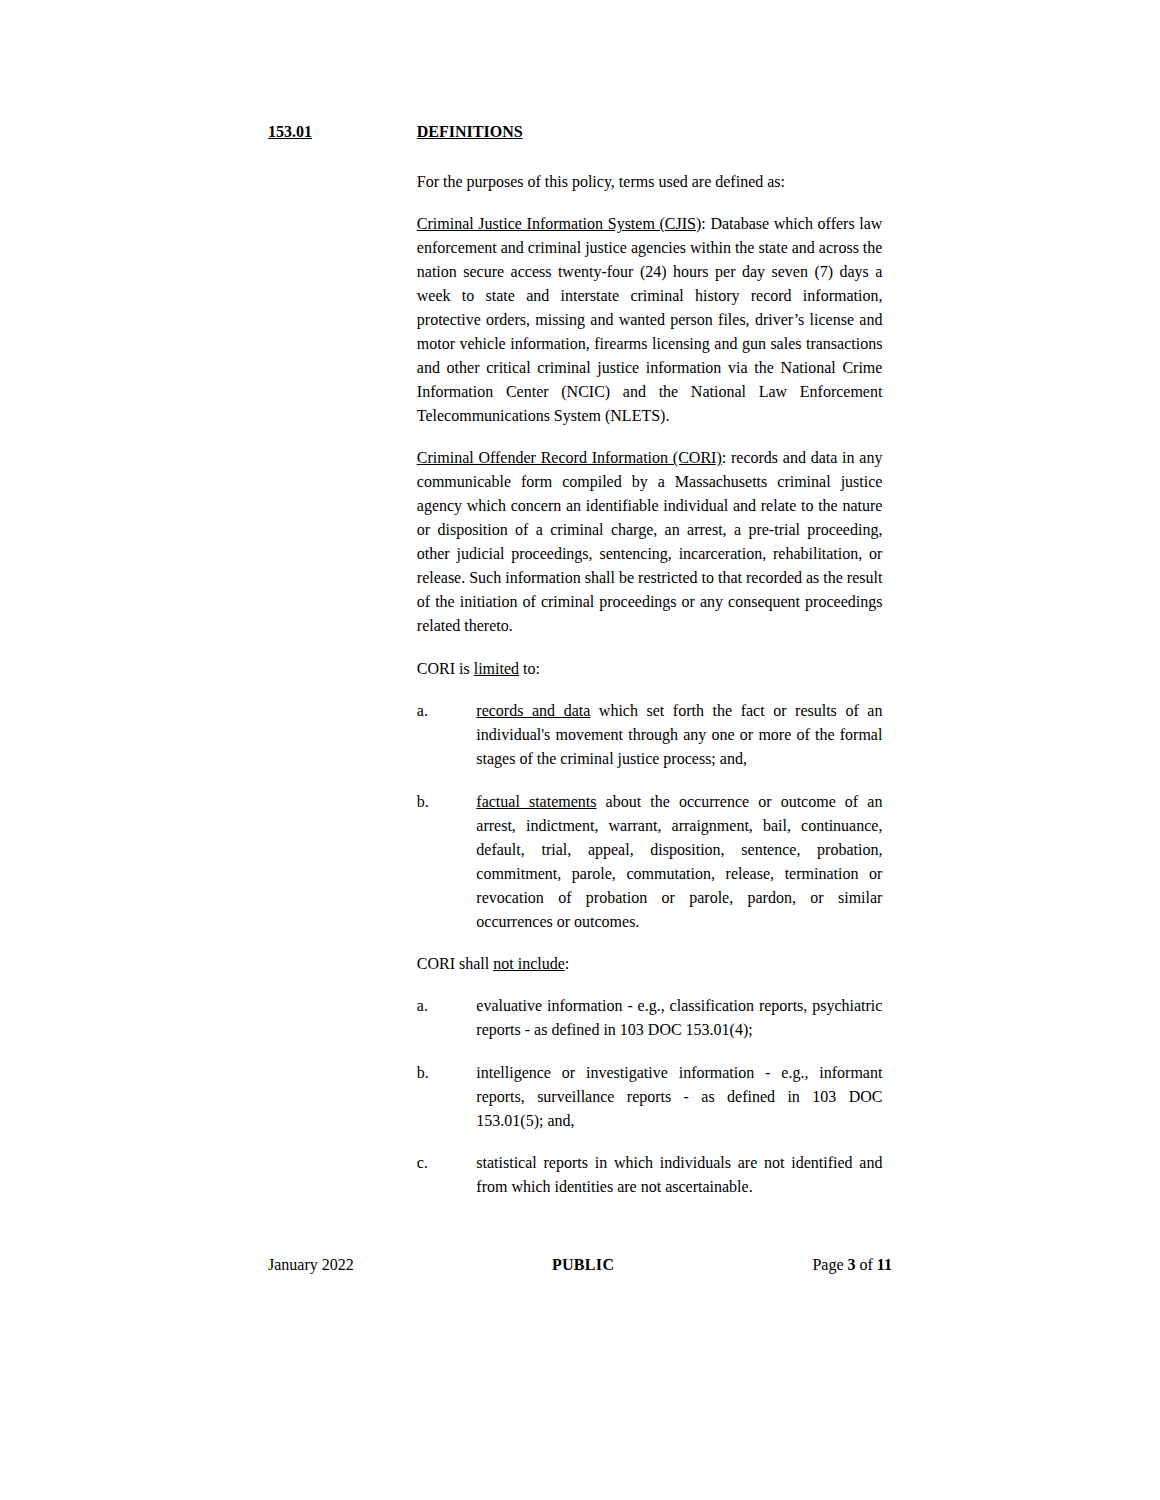153.01 DEFINITIONS
For the purposes of this policy, terms used are defined as:
Criminal Justice Information System (CJIS): Database which offers law enforcement and criminal justice agencies within the state and across the nation secure access twenty-four (24) hours per day seven (7) days a week to state and interstate criminal history record information, protective orders, missing and wanted person files, driver’s license and motor vehicle information, firearms licensing and gun sales transactions and other critical criminal justice information via the National Crime Information Center (NCIC) and the National Law Enforcement Telecommunications System (NLETS).
Criminal Offender Record Information (CORI): records and data in any communicable form compiled by a Massachusetts criminal justice agency which concern an identifiable individual and relate to the nature or disposition of a criminal charge, an arrest, a pre-trial proceeding, other judicial proceedings, sentencing, incarceration, rehabilitation, or release. Such information shall be restricted to that recorded as the result of the initiation of criminal proceedings or any consequent proceedings related thereto.
CORI is limited to:
a. records and data which set forth the fact or results of an individual's movement through any one or more of the formal stages of the criminal justice process; and,
b. factual statements about the occurrence or outcome of an arrest, indictment, warrant, arraignment, bail, continuance, default, trial, appeal, disposition, sentence, probation, commitment, parole, commutation, release, termination or revocation of probation or parole, pardon, or similar occurrences or outcomes.
CORI shall not include:
a. evaluative information - e.g., classification reports, psychiatric reports - as defined in 103 DOC 153.01(4);
b. intelligence or investigative information - e.g., informant reports, surveillance reports - as defined in 103 DOC 153.01(5); and,
c. statistical reports in which individuals are not identified and from which identities are not ascertainable.
January 2022
PUBLIC
Page 3 of 11